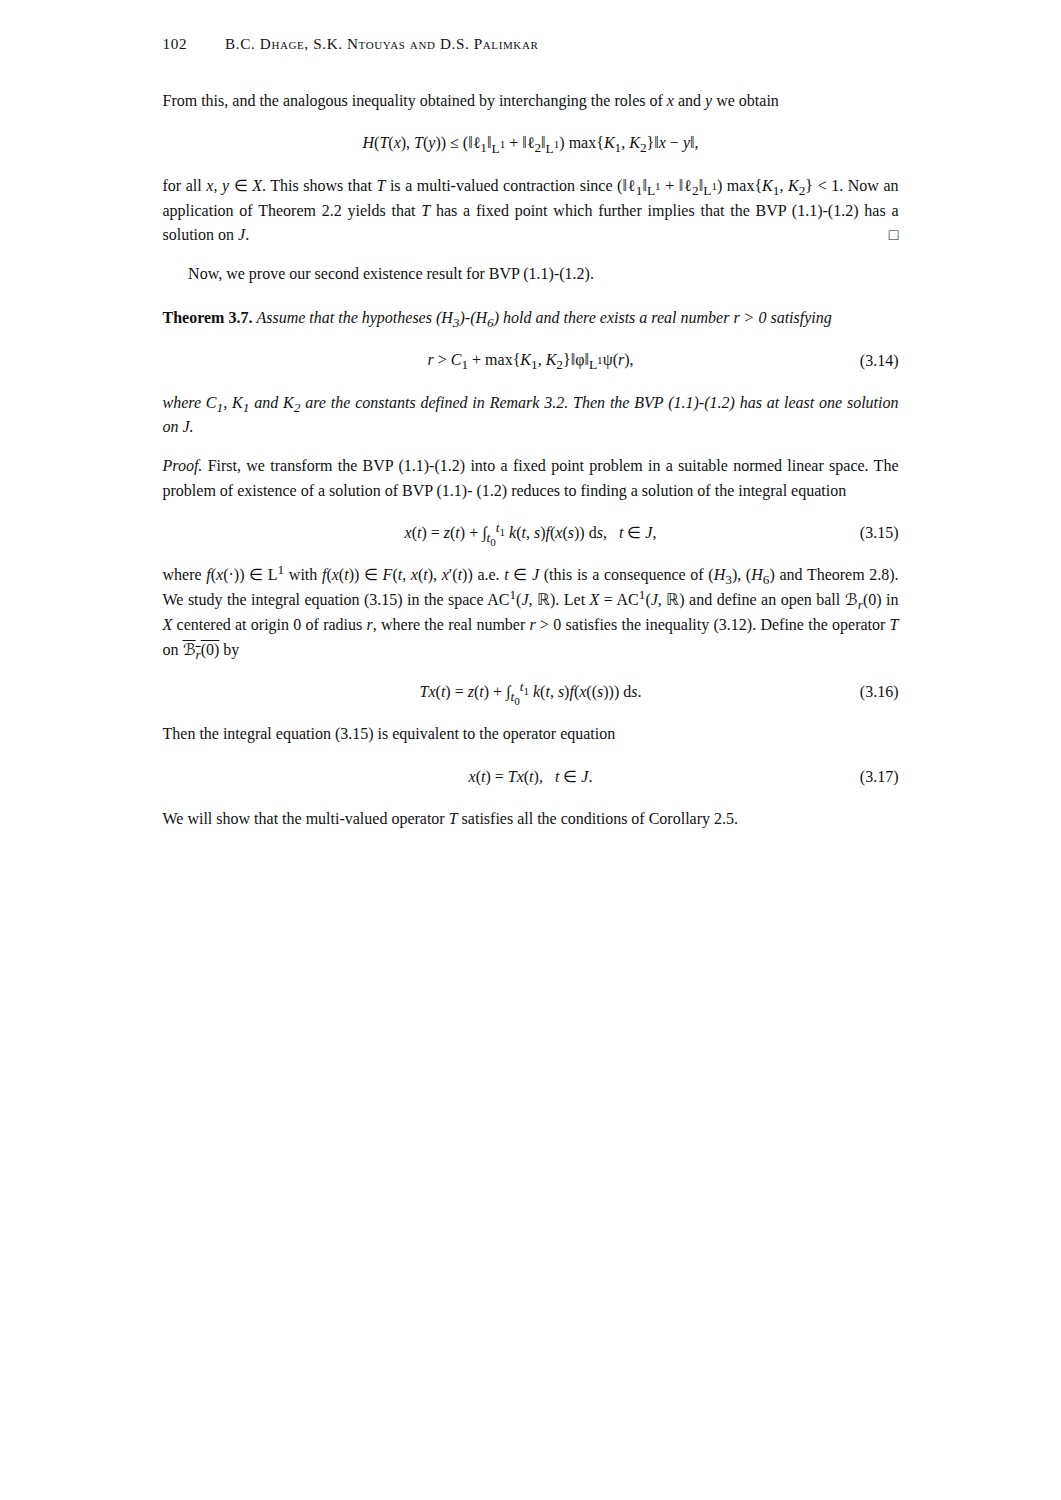102 B.C. Dhage, S.K. Ntouyas and D.S. Palimkar
From this, and the analogous inequality obtained by interchanging the roles of x and y we obtain
H(T(x), T(y)) ≤ (‖ℓ1‖L1 + ‖ℓ2‖L1) max{K1, K2}‖x − y‖,
for all x, y ∈ X. This shows that T is a multi-valued contraction since (‖ℓ1‖L1 + ‖ℓ2‖L1) max{K1, K2} < 1. Now an application of Theorem 2.2 yields that T has a fixed point which further implies that the BVP (1.1)-(1.2) has a solution on J. □
Now, we prove our second existence result for BVP (1.1)-(1.2).
Theorem 3.7. Assume that the hypotheses (H3)-(H6) hold and there exists a real number r > 0 satisfying
r > C1 + max{K1, K2}‖φ‖L1ψ(r), (3.14)
where C1, K1 and K2 are the constants defined in Remark 3.2. Then the BVP (1.1)-(1.2) has at least one solution on J.
Proof. First, we transform the BVP (1.1)-(1.2) into a fixed point problem in a suitable normed linear space. The problem of existence of a solution of BVP (1.1)- (1.2) reduces to finding a solution of the integral equation
x(t) = z(t) + ∫t0t1 k(t, s)f(x(s)) ds, t ∈ J, (3.15)
where f(x(·)) ∈ L1 with f(x(t)) ∈ F(t, x(t), x′(t)) a.e. t ∈ J (this is a consequence of (H3), (H6) and Theorem 2.8). We study the integral equation (3.15) in the space AC1(J, ℝ). Let X = AC1(J, ℝ) and define an open ball ℬr(0) in X centered at origin 0 of radius r, where the real number r > 0 satisfies the inequality (3.12). Define the operator T on ℬr(0) by
Tx(t) = z(t) + ∫t0t1 k(t, s)f(x((s))) ds. (3.16)
Then the integral equation (3.15) is equivalent to the operator equation
x(t) = Tx(t), t ∈ J. (3.17)
We will show that the multi-valued operator T satisfies all the conditions of Corollary 2.5.